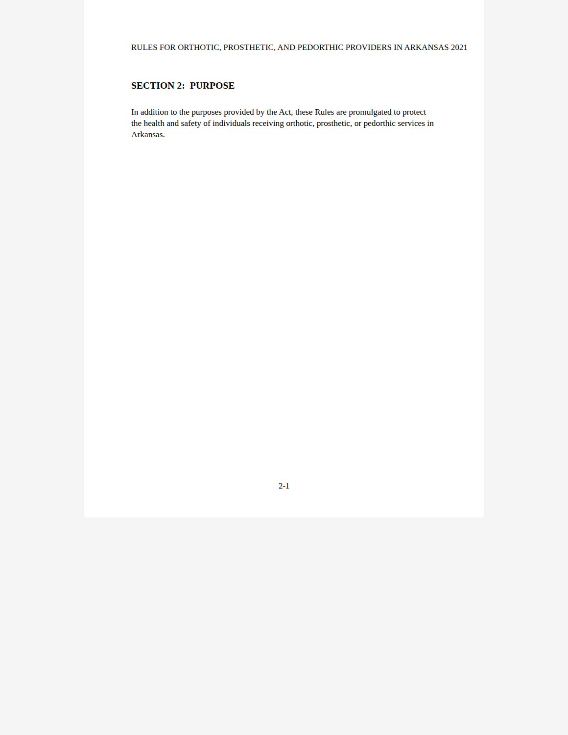RULES FOR ORTHOTIC, PROSTHETIC, AND PEDORTHIC PROVIDERS IN ARKANSAS 2021
SECTION 2: PURPOSE
In addition to the purposes provided by the Act, these Rules are promulgated to protect the health and safety of individuals receiving orthotic, prosthetic, or pedorthic services in Arkansas.
2-1